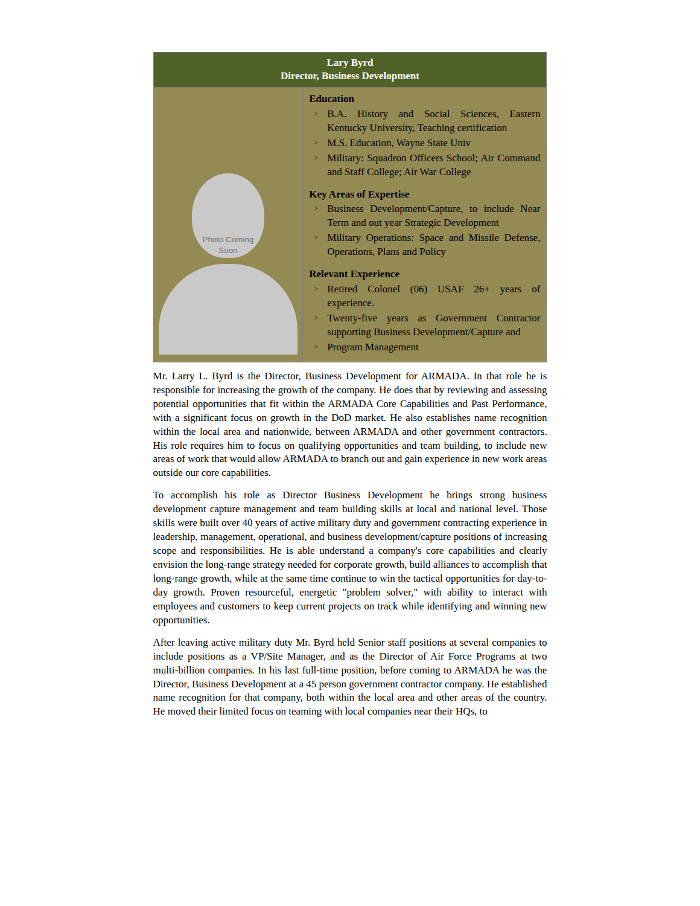| Lary Byrd Director, Business Development |
| Photo Coming Soon | Education B.A. History and Social Sciences, Eastern Kentucky University, Teaching certification M.S. Education, Wayne State Univ Military: Squadron Officers School; Air Command and Staff College; Air War College Key Areas of Expertise Business Development/Capture, to include Near Term and out year Strategic Development Military Operations: Space and Missile Defense, Operations, Plans and Policy Relevant Experience Retired Colonel (06) USAF 26+ years of experience. Twenty-five years as Government Contractor supporting Business Development/Capture and Program Management |
Mr. Larry L. Byrd is the Director, Business Development for ARMADA. In that role he is responsible for increasing the growth of the company. He does that by reviewing and assessing potential opportunities that fit within the ARMADA Core Capabilities and Past Performance, with a significant focus on growth in the DoD market. He also establishes name recognition within the local area and nationwide, between ARMADA and other government contractors. His role requires him to focus on qualifying opportunities and team building, to include new areas of work that would allow ARMADA to branch out and gain experience in new work areas outside our core capabilities.
To accomplish his role as Director Business Development he brings strong business development capture management and team building skills at local and national level. Those skills were built over 40 years of active military duty and government contracting experience in leadership, management, operational, and business development/capture positions of increasing scope and responsibilities. He is able understand a company's core capabilities and clearly envision the long-range strategy needed for corporate growth, build alliances to accomplish that long-range growth, while at the same time continue to win the tactical opportunities for day-to-day growth. Proven resourceful, energetic "problem solver," with ability to interact with employees and customers to keep current projects on track while identifying and winning new opportunities.
After leaving active military duty Mr. Byrd held Senior staff positions at several companies to include positions as a VP/Site Manager, and as the Director of Air Force Programs at two multi-billion companies. In his last full-time position, before coming to ARMADA he was the Director, Business Development at a 45 person government contractor company. He established name recognition for that company, both within the local area and other areas of the country. He moved their limited focus on teaming with local companies near their HQs, to